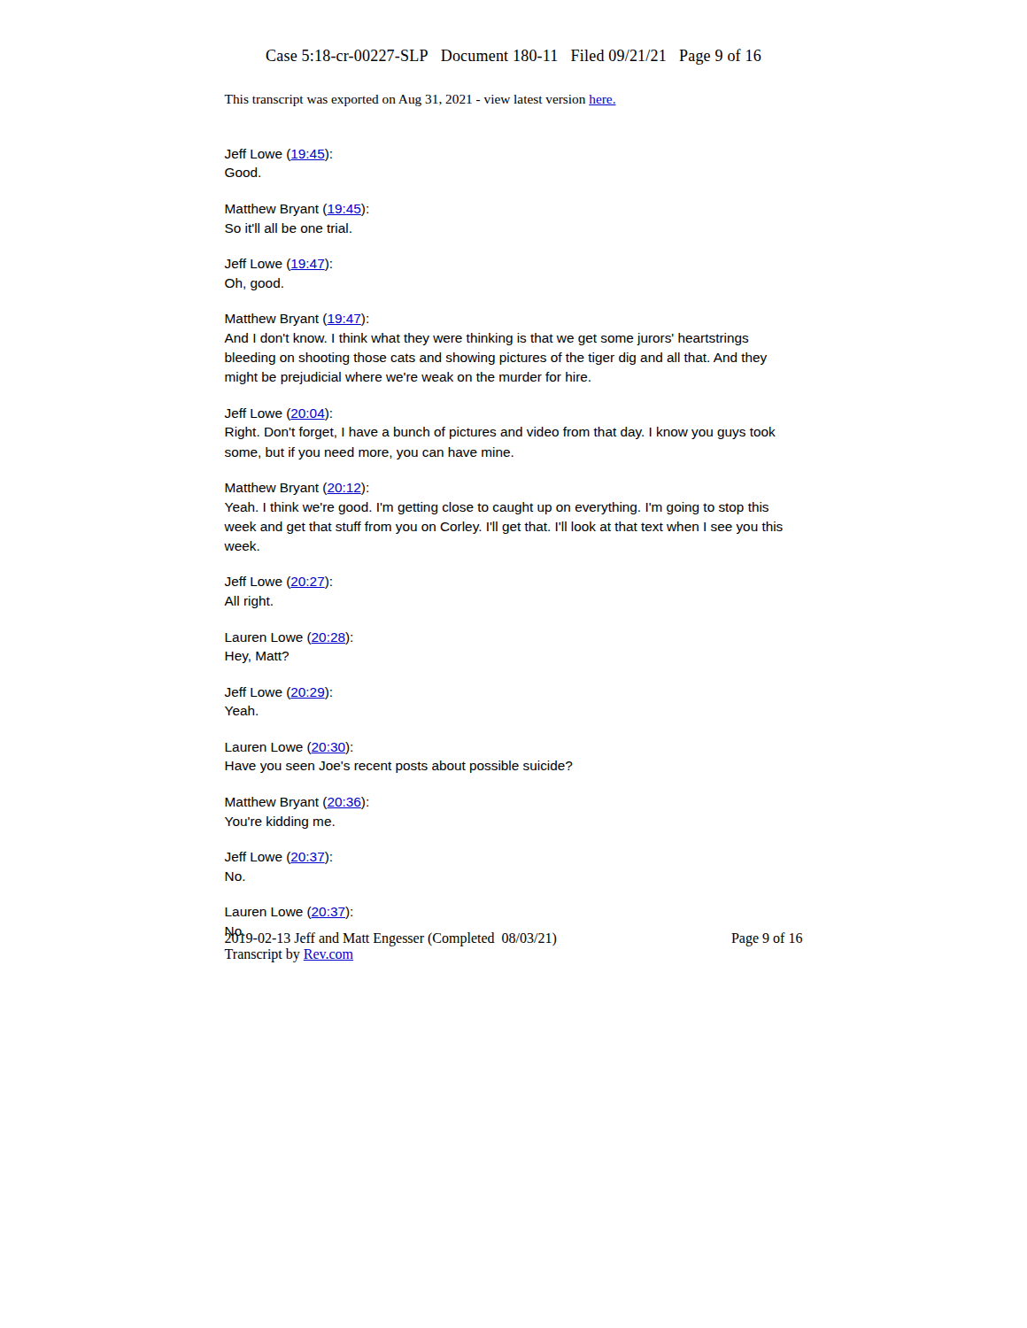Case 5:18-cr-00227-SLP Document 180-11 Filed 09/21/21 Page 9 of 16
This transcript was exported on Aug 31, 2021 - view latest version here.
Jeff Lowe (19:45):
Good.
Matthew Bryant (19:45):
So it'll all be one trial.
Jeff Lowe (19:47):
Oh, good.
Matthew Bryant (19:47):
And I don't know. I think what they were thinking is that we get some jurors' heartstrings bleeding on shooting those cats and showing pictures of the tiger dig and all that. And they might be prejudicial where we're weak on the murder for hire.
Jeff Lowe (20:04):
Right. Don't forget, I have a bunch of pictures and video from that day. I know you guys took some, but if you need more, you can have mine.
Matthew Bryant (20:12):
Yeah. I think we're good. I'm getting close to caught up on everything. I'm going to stop this week and get that stuff from you on Corley. I'll get that. I'll look at that text when I see you this week.
Jeff Lowe (20:27):
All right.
Lauren Lowe (20:28):
Hey, Matt?
Jeff Lowe (20:29):
Yeah.
Lauren Lowe (20:30):
Have you seen Joe's recent posts about possible suicide?
Matthew Bryant (20:36):
You're kidding me.
Jeff Lowe (20:37):
No.
Lauren Lowe (20:37):
No.
2019-02-13 Jeff and Matt Engesser (Completed 08/03/21)
Transcript by Rev.com
Page 9 of 16